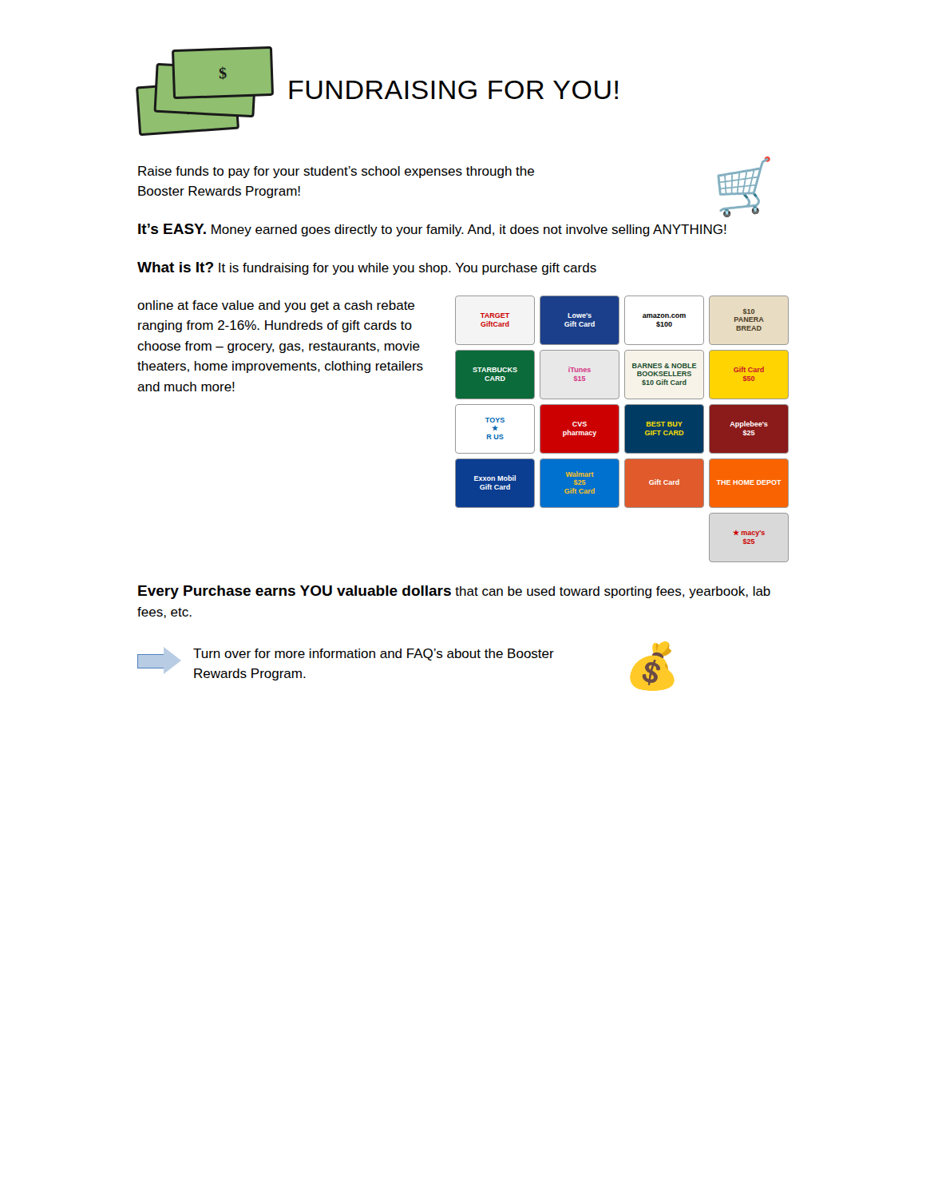$
$
$
FUNDRAISING FOR YOU!
Raise funds to pay for your student’s school expenses through the Booster Rewards Program!
🛒
It’s EASY. Money earned goes directly to your family. And, it does not involve selling ANYTHING!
What is It? It is fundraising for you while you shop. You purchase gift cards
online at face value and you get a cash rebate ranging from 2-16%. Hundreds of gift cards to choose from – grocery, gas, restaurants, movie theaters, home improvements, clothing retailers and much more!
TARGET
GiftCard
Lowe's
Gift Card
amazon.com
$100
$10
PANERA
BREAD
STARBUCKS
CARD
iTunes
$15
BARNES & NOBLE
BOOKSELLERS
$10 Gift Card
Gift Card
$50
TOYS
★
R US
CVS
pharmacy
BEST BUY
GIFT CARD
Applebee's
$25
Exxon Mobil
Gift Card
Walmart
$25
Gift Card
Gift Card
THE HOME DEPOT
★ macy's
$25
Every Purchase earns YOU valuable dollars that can be used toward sporting fees, yearbook, lab fees, etc.
Turn over for more information and FAQ’s about the Booster Rewards Program.
💰